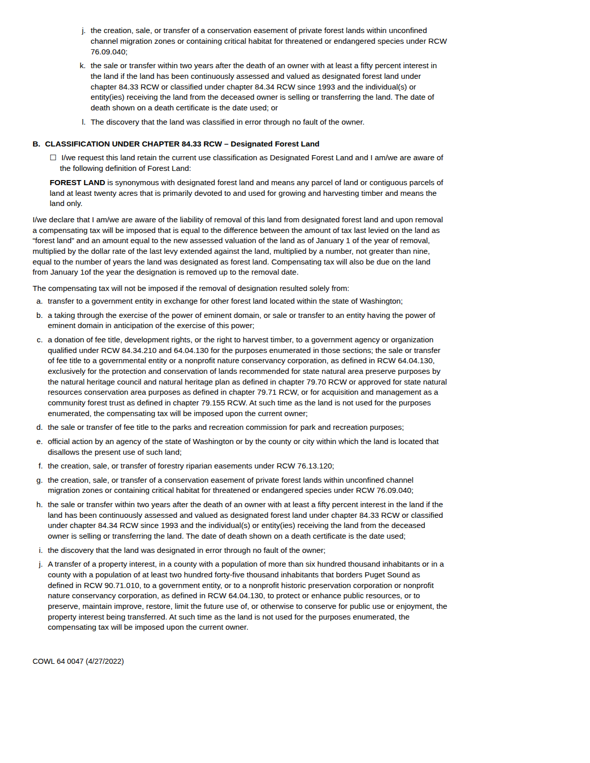the creation, sale, or transfer of a conservation easement of private forest lands within unconfined channel migration zones or containing critical habitat for threatened or endangered species under RCW 76.09.040;
the sale or transfer within two years after the death of an owner with at least a fifty percent interest in the land if the land has been continuously assessed and valued as designated forest land under chapter 84.33 RCW or classified under chapter 84.34 RCW since 1993 and the individual(s) or entity(ies) receiving the land from the deceased owner is selling or transferring the land. The date of death shown on a death certificate is the date used; or
The discovery that the land was classified in error through no fault of the owner.
B. CLASSIFICATION UNDER CHAPTER 84.33 RCW – Designated Forest Land
☐I/we request this land retain the current use classification as Designated Forest Land and I am/we are aware of the following definition of Forest Land:
FOREST LAND is synonymous with designated forest land and means any parcel of land or contiguous parcels of land at least twenty acres that is primarily devoted to and used for growing and harvesting timber and means the land only.
I/we declare that I am/we are aware of the liability of removal of this land from designated forest land and upon removal a compensating tax will be imposed that is equal to the difference between the amount of tax last levied on the land as “forest land” and an amount equal to the new assessed valuation of the land as of January 1 of the year of removal, multiplied by the dollar rate of the last levy extended against the land, multiplied by a number, not greater than nine, equal to the number of years the land was designated as forest land. Compensating tax will also be due on the land from January 1of the year the designation is removed up to the removal date.
The compensating tax will not be imposed if the removal of designation resulted solely from:
transfer to a government entity in exchange for other forest land located within the state of Washington;
a taking through the exercise of the power of eminent domain, or sale or transfer to an entity having the power of eminent domain in anticipation of the exercise of this power;
a donation of fee title, development rights, or the right to harvest timber, to a government agency or organization qualified under RCW 84.34.210 and 64.04.130 for the purposes enumerated in those sections; the sale or transfer of fee title to a governmental entity or a nonprofit nature conservancy corporation, as defined in RCW 64.04.130, exclusively for the protection and conservation of lands recommended for state natural area preserve purposes by the natural heritage council and natural heritage plan as defined in chapter 79.70 RCW or approved for state natural resources conservation area purposes as defined in chapter 79.71 RCW, or for acquisition and management as a community forest trust as defined in chapter 79.155 RCW. At such time as the land is not used for the purposes enumerated, the compensating tax will be imposed upon the current owner;
the sale or transfer of fee title to the parks and recreation commission for park and recreation purposes;
official action by an agency of the state of Washington or by the county or city within which the land is located that disallows the present use of such land;
the creation, sale, or transfer of forestry riparian easements under RCW 76.13.120;
the creation, sale, or transfer of a conservation easement of private forest lands within unconfined channel migration zones or containing critical habitat for threatened or endangered species under RCW 76.09.040;
the sale or transfer within two years after the death of an owner with at least a fifty percent interest in the land if the land has been continuously assessed and valued as designated forest land under chapter 84.33 RCW or classified under chapter 84.34 RCW since 1993 and the individual(s) or entity(ies) receiving the land from the deceased owner is selling or transferring the land. The date of death shown on a death certificate is the date used;
the discovery that the land was designated in error through no fault of the owner;
A transfer of a property interest, in a county with a population of more than six hundred thousand inhabitants or in a county with a population of at least two hundred forty-five thousand inhabitants that borders Puget Sound as defined in RCW 90.71.010, to a government entity, or to a nonprofit historic preservation corporation or nonprofit nature conservancy corporation, as defined in RCW 64.04.130, to protect or enhance public resources, or to preserve, maintain improve, restore, limit the future use of, or otherwise to conserve for public use or enjoyment, the property interest being transferred. At such time as the land is not used for the purposes enumerated, the compensating tax will be imposed upon the current owner.
COWL 64 0047 (4/27/2022)